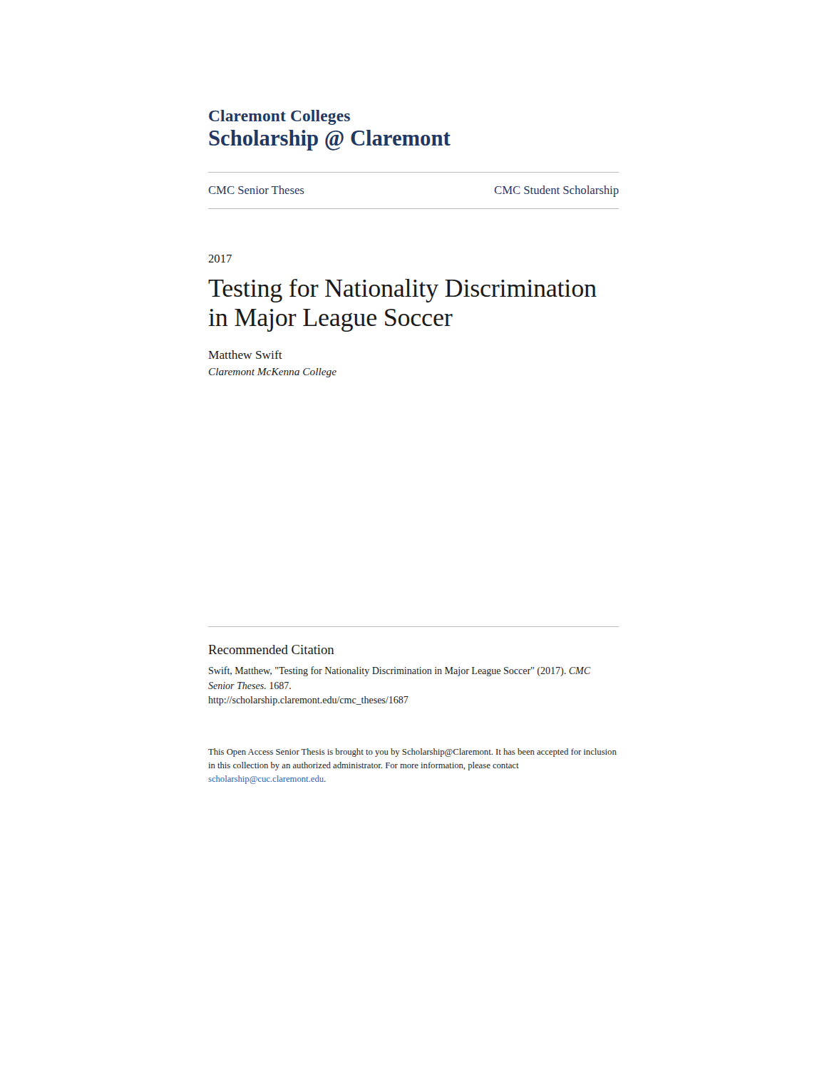Claremont Colleges
Scholarship @ Claremont
CMC Senior Theses CMC Student Scholarship
2017
Testing for Nationality Discrimination in Major League Soccer
Matthew Swift
Claremont McKenna College
Recommended Citation
Swift, Matthew, "Testing for Nationality Discrimination in Major League Soccer" (2017). CMC Senior Theses. 1687.
http://scholarship.claremont.edu/cmc_theses/1687
This Open Access Senior Thesis is brought to you by Scholarship@Claremont. It has been accepted for inclusion in this collection by an authorized administrator. For more information, please contact scholarship@cuc.claremont.edu.